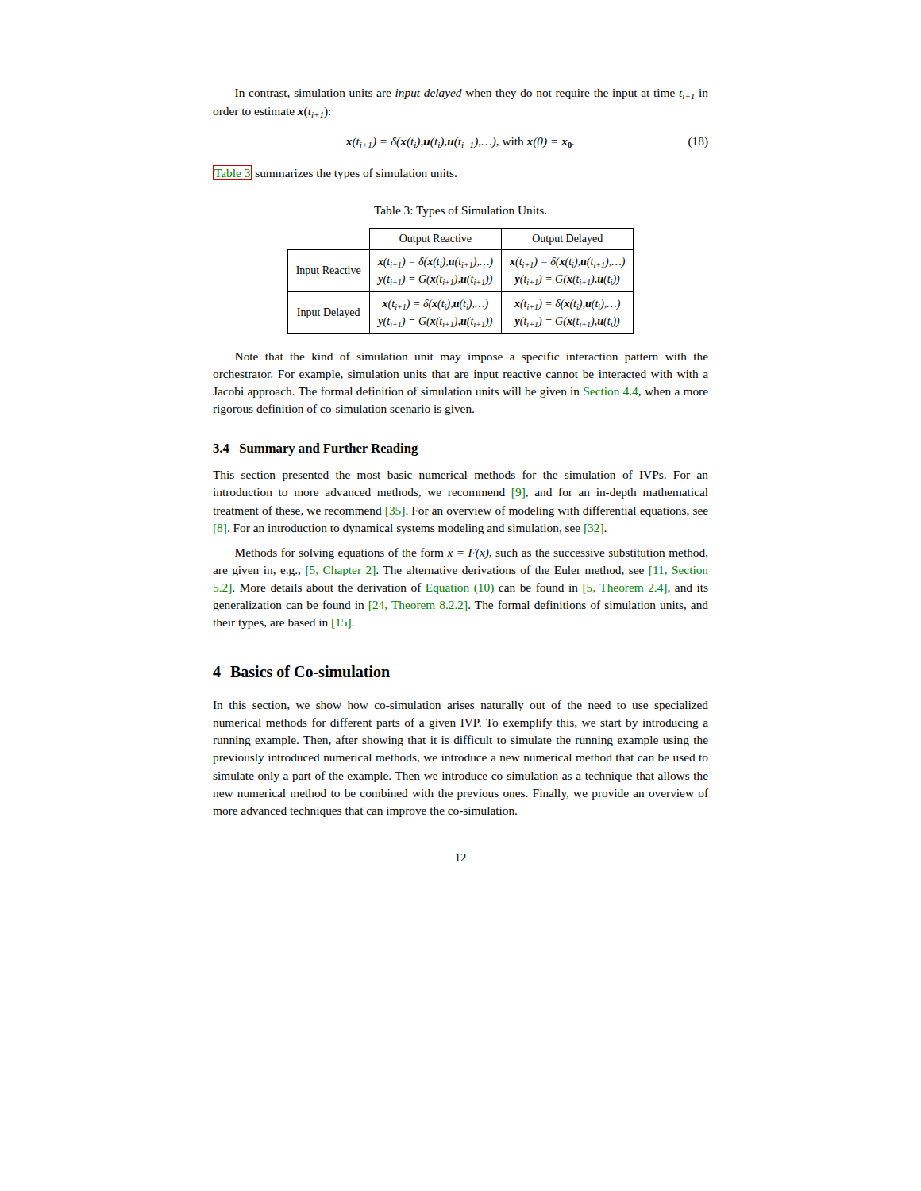In contrast, simulation units are input delayed when they do not require the input at time ti+1 in order to estimate x(ti+1):
x(ti+1) = δ(x(ti),u(ti),u(ti−1),…), with x(0) = x0. (18)
Table 3 summarizes the types of simulation units.
Table 3: Types of Simulation Units.
| | Output Reactive | Output Delayed |
| Input Reactive | x (t i+1 ) = δ( x (t i ), u (t i+1 ),…) y (t i+1 ) = G( x (t i+1 ), u (t i+1 )) | x (t i+1 ) = δ( x (t i ), u (t i+1 ),…) y (t i+1 ) = G( x (t i+1 ), u (t i )) |
| Input Delayed | x (t i+1 ) = δ( x (t i ), u (t i ),…) y (t i+1 ) = G( x (t i+1 ), u (t i+1 )) | x (t i+1 ) = δ( x (t i ), u (t i ),…) y (t i+1 ) = G( x (t i+1 ), u (t i )) |
Note that the kind of simulation unit may impose a specific interaction pattern with the orchestrator. For example, simulation units that are input reactive cannot be interacted with with a Jacobi approach. The formal definition of simulation units will be given in Section 4.4, when a more rigorous definition of co-simulation scenario is given.
3.4 Summary and Further Reading
This section presented the most basic numerical methods for the simulation of IVPs. For an introduction to more advanced methods, we recommend [9], and for an in-depth mathematical treatment of these, we recommend [35]. For an overview of modeling with differential equations, see [8]. For an introduction to dynamical systems modeling and simulation, see [32].
Methods for solving equations of the form x = F(x), such as the successive substitution method, are given in, e.g., [5, Chapter 2]. The alternative derivations of the Euler method, see [11, Section 5.2]. More details about the derivation of Equation (10) can be found in [5, Theorem 2.4], and its generalization can be found in [24, Theorem 8.2.2]. The formal definitions of simulation units, and their types, are based in [15].
4 Basics of Co-simulation
In this section, we show how co-simulation arises naturally out of the need to use specialized numerical methods for different parts of a given IVP. To exemplify this, we start by introducing a running example. Then, after showing that it is difficult to simulate the running example using the previously introduced numerical methods, we introduce a new numerical method that can be used to simulate only a part of the example. Then we introduce co-simulation as a technique that allows the new numerical method to be combined with the previous ones. Finally, we provide an overview of more advanced techniques that can improve the co-simulation.
12